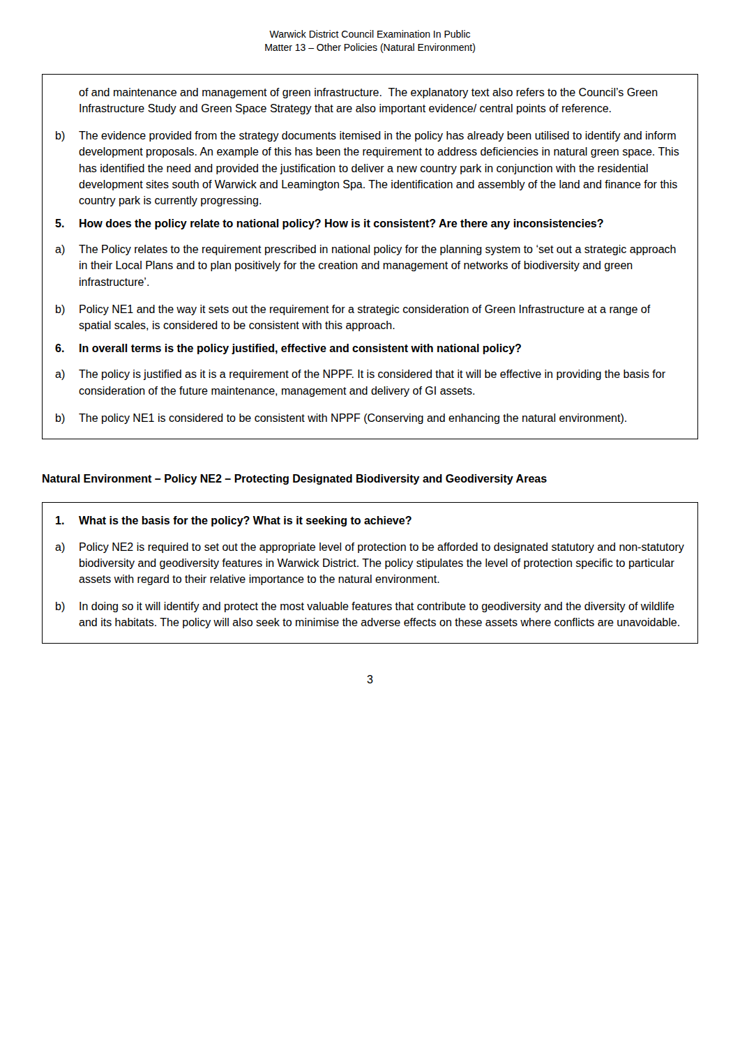Warwick District Council Examination In Public
Matter 13 – Other Policies (Natural Environment)
of and maintenance and management of green infrastructure. The explanatory text also refers to the Council’s Green Infrastructure Study and Green Space Strategy that are also important evidence/ central points of reference.
b) The evidence provided from the strategy documents itemised in the policy has already been utilised to identify and inform development proposals. An example of this has been the requirement to address deficiencies in natural green space. This has identified the need and provided the justification to deliver a new country park in conjunction with the residential development sites south of Warwick and Leamington Spa. The identification and assembly of the land and finance for this country park is currently progressing.
5. How does the policy relate to national policy? How is it consistent? Are there any inconsistencies?
a) The Policy relates to the requirement prescribed in national policy for the planning system to ‘set out a strategic approach in their Local Plans and to plan positively for the creation and management of networks of biodiversity and green infrastructure’.
b) Policy NE1 and the way it sets out the requirement for a strategic consideration of Green Infrastructure at a range of spatial scales, is considered to be consistent with this approach.
6. In overall terms is the policy justified, effective and consistent with national policy?
a) The policy is justified as it is a requirement of the NPPF. It is considered that it will be effective in providing the basis for consideration of the future maintenance, management and delivery of GI assets.
b) The policy NE1 is considered to be consistent with NPPF (Conserving and enhancing the natural environment).
Natural Environment – Policy NE2 – Protecting Designated Biodiversity and Geodiversity Areas
1. What is the basis for the policy? What is it seeking to achieve?
a) Policy NE2 is required to set out the appropriate level of protection to be afforded to designated statutory and non-statutory biodiversity and geodiversity features in Warwick District. The policy stipulates the level of protection specific to particular assets with regard to their relative importance to the natural environment.
b) In doing so it will identify and protect the most valuable features that contribute to geodiversity and the diversity of wildlife and its habitats. The policy will also seek to minimise the adverse effects on these assets where conflicts are unavoidable.
3